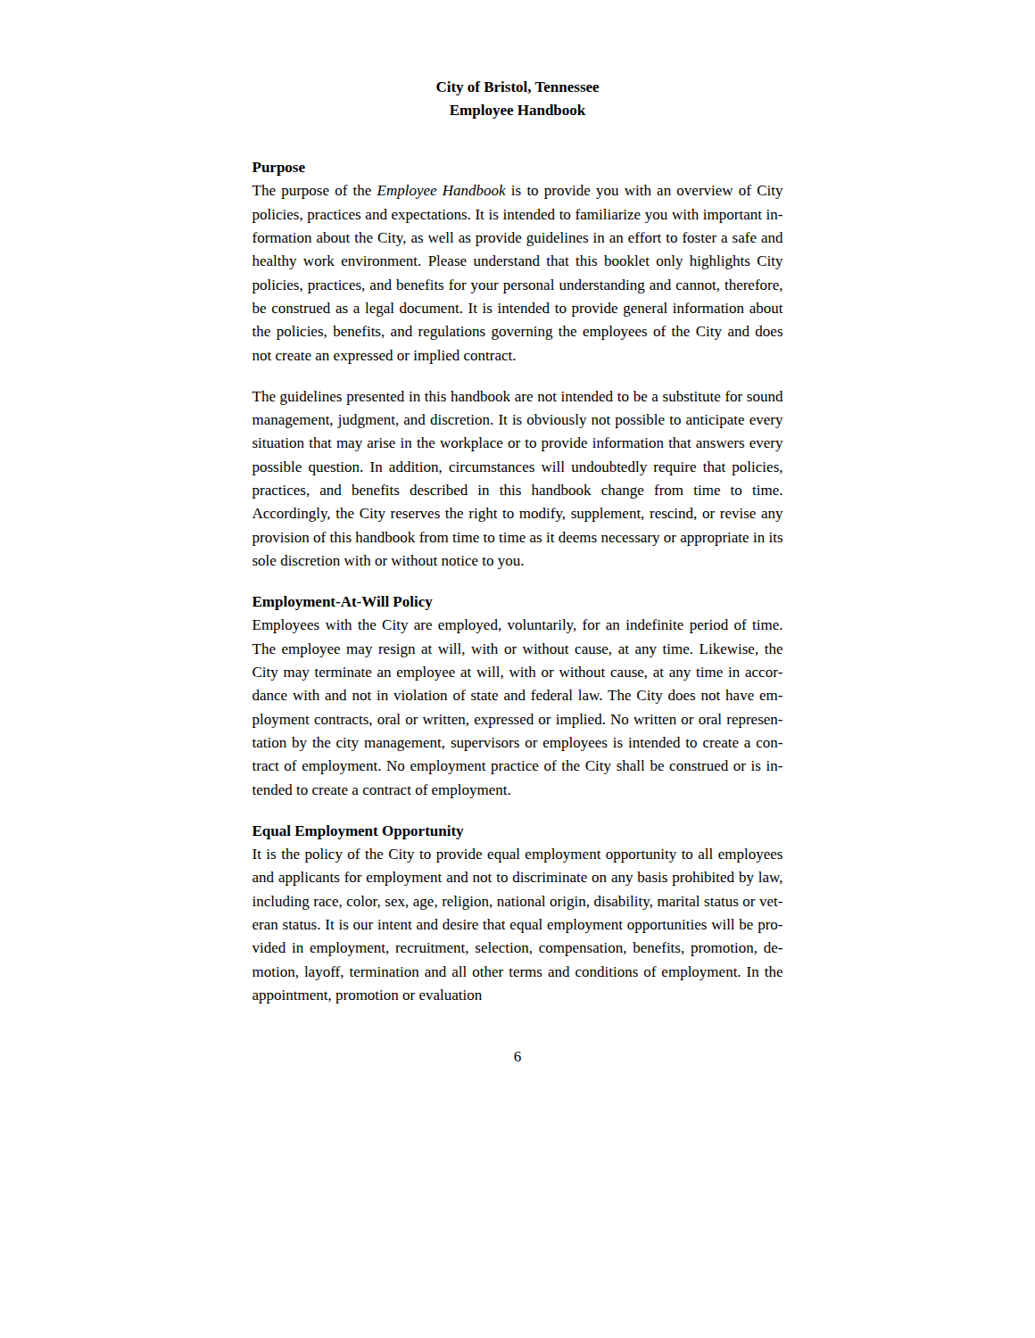City of Bristol, Tennessee Employee Handbook
Purpose
The purpose of the Employee Handbook is to provide you with an overview of City policies, practices and expectations. It is intended to familiarize you with important information about the City, as well as provide guidelines in an effort to foster a safe and healthy work environment. Please understand that this booklet only highlights City policies, practices, and benefits for your personal understanding and cannot, therefore, be construed as a legal document. It is intended to provide general information about the policies, benefits, and regulations governing the employees of the City and does not create an expressed or implied contract.
The guidelines presented in this handbook are not intended to be a substitute for sound management, judgment, and discretion. It is obviously not possible to anticipate every situation that may arise in the workplace or to provide information that answers every possible question. In addition, circumstances will undoubtedly require that policies, practices, and benefits described in this handbook change from time to time. Accordingly, the City reserves the right to modify, supplement, rescind, or revise any provision of this handbook from time to time as it deems necessary or appropriate in its sole discretion with or without notice to you.
Employment-At-Will Policy
Employees with the City are employed, voluntarily, for an indefinite period of time. The employee may resign at will, with or without cause, at any time. Likewise, the City may terminate an employee at will, with or without cause, at any time in accordance with and not in violation of state and federal law. The City does not have employment contracts, oral or written, expressed or implied. No written or oral representation by the city management, supervisors or employees is intended to create a contract of employment. No employment practice of the City shall be construed or is intended to create a contract of employment.
Equal Employment Opportunity
It is the policy of the City to provide equal employment opportunity to all employees and applicants for employment and not to discriminate on any basis prohibited by law, including race, color, sex, age, religion, national origin, disability, marital status or veteran status. It is our intent and desire that equal employment opportunities will be provided in employment, recruitment, selection, compensation, benefits, promotion, demotion, layoff, termination and all other terms and conditions of employment. In the appointment, promotion or evaluation
6